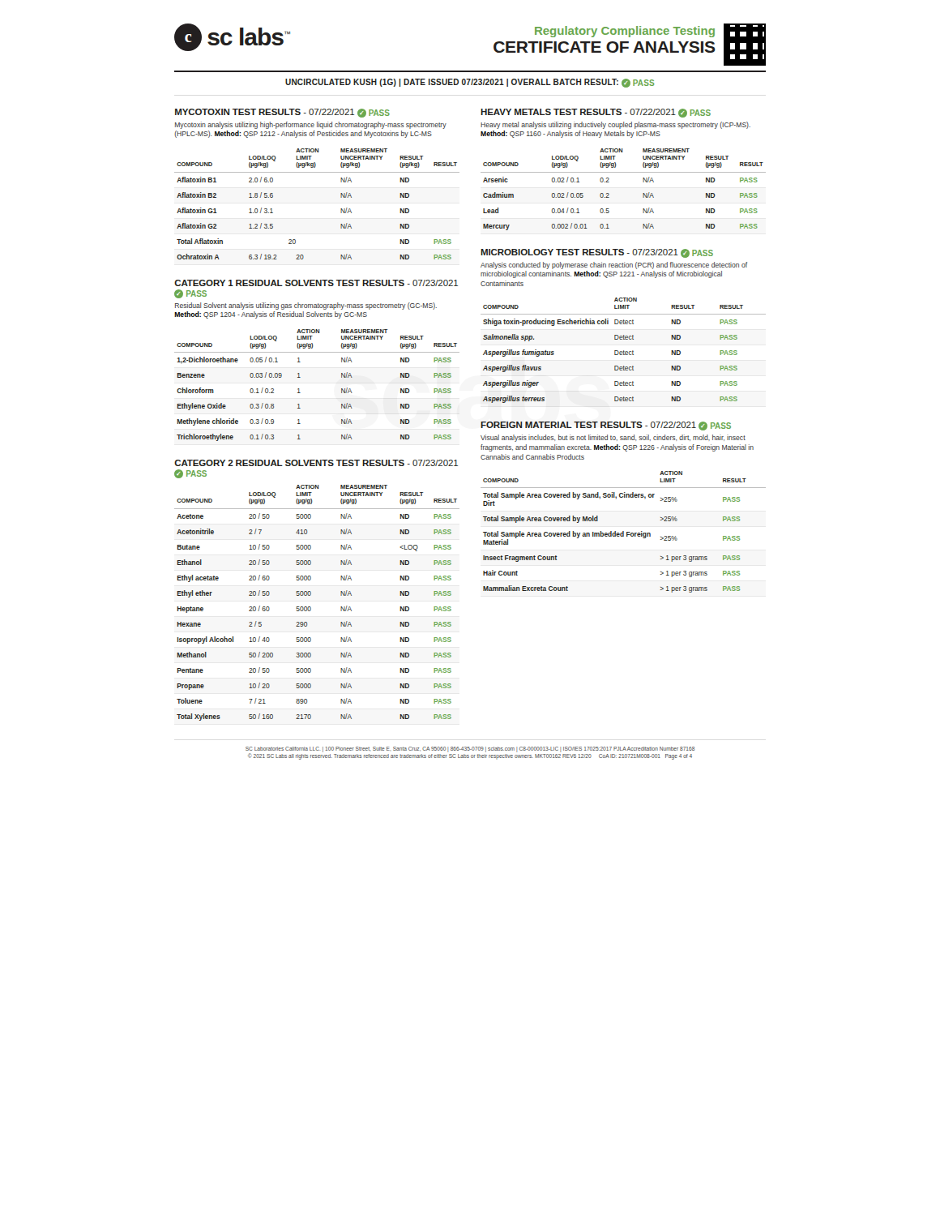sclabs
c
sc labs™
Regulatory Compliance Testing
CERTIFICATE OF ANALYSIS
UNCIRCULATED KUSH (1G) | DATE ISSUED 07/23/2021 | OVERALL BATCH RESULT: ✓ PASS
MYCOTOXIN TEST RESULTS - 07/22/2021 ✓ PASS
Mycotoxin analysis utilizing high-performance liquid chromatography-mass spectrometry (HPLC-MS). Method: QSP 1212 - Analysis of Pesticides and Mycotoxins by LC-MS
| COMPOUND | LOD/LOQ (µg/kg) | ACTION LIMIT (µg/kg) | MEASUREMENT UNCERTAINTY (µg/kg) | RESULT (µg/kg) | RESULT |
| --- | --- | --- | --- | --- | --- |
| Aflatoxin B1 | 2.0 / 6.0 | | N/A | ND | |
| Aflatoxin B2 | 1.8 / 5.6 | | N/A | ND | |
| Aflatoxin G1 | 1.0 / 3.1 | | N/A | ND | |
| Aflatoxin G2 | 1.2 / 3.5 | | N/A | ND | |
| Total Aflatoxin | 20 | | ND | PASS |
| Ochratoxin A | 6.3 / 19.2 | 20 | N/A | ND | PASS |
CATEGORY 1 RESIDUAL SOLVENTS TEST RESULTS - 07/23/2021 ✓ PASS
Residual Solvent analysis utilizing gas chromatography-mass spectrometry (GC-MS). Method: QSP 1204 - Analysis of Residual Solvents by GC-MS
| COMPOUND | LOD/LOQ (µg/g) | ACTION LIMIT (µg/g) | MEASUREMENT UNCERTAINTY (µg/g) | RESULT (µg/g) | RESULT |
| --- | --- | --- | --- | --- | --- |
| 1,2-Dichloroethane | 0.05 / 0.1 | 1 | N/A | ND | PASS |
| Benzene | 0.03 / 0.09 | 1 | N/A | ND | PASS |
| Chloroform | 0.1 / 0.2 | 1 | N/A | ND | PASS |
| Ethylene Oxide | 0.3 / 0.8 | 1 | N/A | ND | PASS |
| Methylene chloride | 0.3 / 0.9 | 1 | N/A | ND | PASS |
| Trichloroethylene | 0.1 / 0.3 | 1 | N/A | ND | PASS |
CATEGORY 2 RESIDUAL SOLVENTS TEST RESULTS - 07/23/2021 ✓ PASS
| COMPOUND | LOD/LOQ (µg/g) | ACTION LIMIT (µg/g) | MEASUREMENT UNCERTAINTY (µg/g) | RESULT (µg/g) | RESULT |
| --- | --- | --- | --- | --- | --- |
| Acetone | 20 / 50 | 5000 | N/A | ND | PASS |
| Acetonitrile | 2 / 7 | 410 | N/A | ND | PASS |
| Butane | 10 / 50 | 5000 | N/A | <LOQ | PASS |
| Ethanol | 20 / 50 | 5000 | N/A | ND | PASS |
| Ethyl acetate | 20 / 60 | 5000 | N/A | ND | PASS |
| Ethyl ether | 20 / 50 | 5000 | N/A | ND | PASS |
| Heptane | 20 / 60 | 5000 | N/A | ND | PASS |
| Hexane | 2 / 5 | 290 | N/A | ND | PASS |
| Isopropyl Alcohol | 10 / 40 | 5000 | N/A | ND | PASS |
| Methanol | 50 / 200 | 3000 | N/A | ND | PASS |
| Pentane | 20 / 50 | 5000 | N/A | ND | PASS |
| Propane | 10 / 20 | 5000 | N/A | ND | PASS |
| Toluene | 7 / 21 | 890 | N/A | ND | PASS |
| Total Xylenes | 50 / 160 | 2170 | N/A | ND | PASS |
HEAVY METALS TEST RESULTS - 07/22/2021 ✓ PASS
Heavy metal analysis utilizing inductively coupled plasma-mass spectrometry (ICP-MS). Method: QSP 1160 - Analysis of Heavy Metals by ICP-MS
| COMPOUND | LOD/LOQ (µg/g) | ACTION LIMIT (µg/g) | MEASUREMENT UNCERTAINTY (µg/g) | RESULT (µg/g) | RESULT |
| --- | --- | --- | --- | --- | --- |
| Arsenic | 0.02 / 0.1 | 0.2 | N/A | ND | PASS |
| Cadmium | 0.02 / 0.05 | 0.2 | N/A | ND | PASS |
| Lead | 0.04 / 0.1 | 0.5 | N/A | ND | PASS |
| Mercury | 0.002 / 0.01 | 0.1 | N/A | ND | PASS |
MICROBIOLOGY TEST RESULTS - 07/23/2021 ✓ PASS
Analysis conducted by polymerase chain reaction (PCR) and fluorescence detection of microbiological contaminants. Method: QSP 1221 - Analysis of Microbiological Contaminants
| COMPOUND | ACTION LIMIT | RESULT | RESULT |
| --- | --- | --- | --- |
| Shiga toxin-producing Escherichia coli | Detect | ND | PASS |
| Salmonella spp. | Detect | ND | PASS |
| Aspergillus fumigatus | Detect | ND | PASS |
| Aspergillus flavus | Detect | ND | PASS |
| Aspergillus niger | Detect | ND | PASS |
| Aspergillus terreus | Detect | ND | PASS |
FOREIGN MATERIAL TEST RESULTS - 07/22/2021 ✓ PASS
Visual analysis includes, but is not limited to, sand, soil, cinders, dirt, mold, hair, insect fragments, and mammalian excreta. Method: QSP 1226 - Analysis of Foreign Material in Cannabis and Cannabis Products
| COMPOUND | ACTION LIMIT | RESULT |
| --- | --- | --- |
| Total Sample Area Covered by Sand, Soil, Cinders, or Dirt | >25% | PASS |
| Total Sample Area Covered by Mold | >25% | PASS |
| Total Sample Area Covered by an Imbedded Foreign Material | >25% | PASS |
| Insect Fragment Count | > 1 per 3 grams | PASS |
| Hair Count | > 1 per 3 grams | PASS |
| Mammalian Excreta Count | > 1 per 3 grams | PASS |
SC Laboratories California LLC. | 100 Pioneer Street, Suite E, Santa Cruz, CA 95060 | 866-435-0709 | sclabs.com | C8-0000013-LIC | ISO/IES 17025:2017 PJLA Accreditation Number 87168
© 2021 SC Labs all rights reserved. Trademarks referenced are trademarks of either SC Labs or their respective owners. MKT00162 REV6 12/20 CoA ID: 210721M008-001 Page 4 of 4